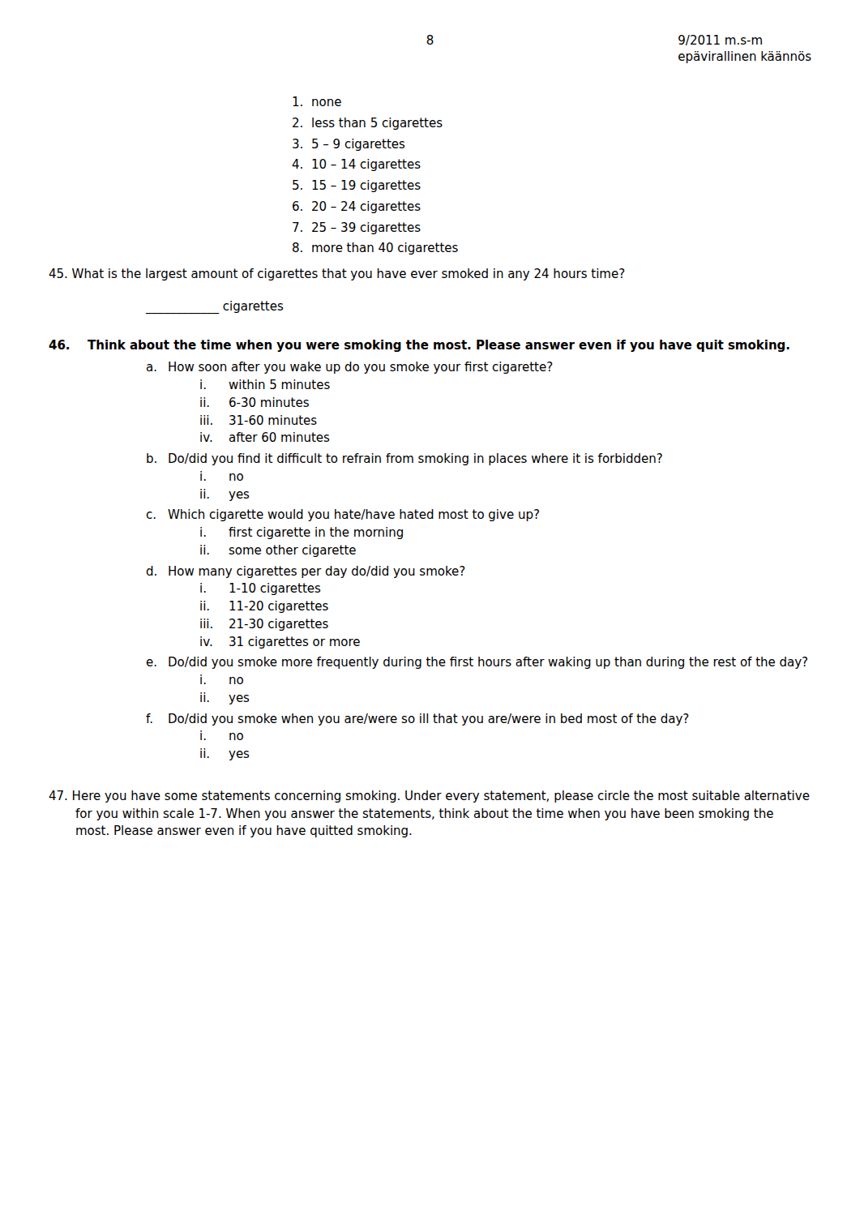8
9/2011 m.s-m
epävirallinen käännös
1. none
2. less than 5 cigarettes
3. 5 – 9 cigarettes
4. 10 – 14 cigarettes
5. 15 – 19 cigarettes
6. 20 – 24 cigarettes
7. 25 – 39 cigarettes
8. more than 40 cigarettes
45. What is the largest amount of cigarettes that you have ever smoked in any 24 hours time?
____________ cigarettes
46. Think about the time when you were smoking the most. Please answer even if you have quit smoking.
a. How soon after you wake up do you smoke your first cigarette?
i. within 5 minutes
ii. 6-30 minutes
iii. 31-60 minutes
iv. after 60 minutes
b. Do/did you find it difficult to refrain from smoking in places where it is forbidden?
i. no
ii. yes
c. Which cigarette would you hate/have hated most to give up?
i. first cigarette in the morning
ii. some other cigarette
d. How many cigarettes per day do/did you smoke?
i. 1-10 cigarettes
ii. 11-20 cigarettes
iii. 21-30 cigarettes
iv. 31 cigarettes or more
e. Do/did you smoke more frequently during the first hours after waking up than during the rest of the day?
i. no
ii. yes
f. Do/did you smoke when you are/were so ill that you are/were in bed most of the day?
i. no
ii. yes
47. Here you have some statements concerning smoking. Under every statement, please circle the most suitable alternative for you within scale 1-7. When you answer the statements, think about the time when you have been smoking the most. Please answer even if you have quitted smoking.